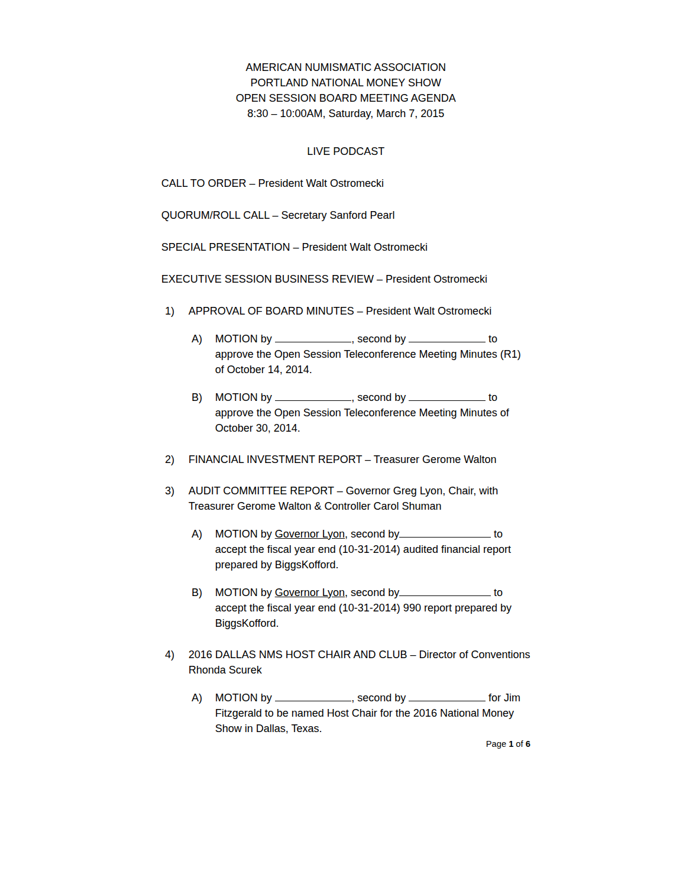AMERICAN NUMISMATIC ASSOCIATION
PORTLAND NATIONAL MONEY SHOW
OPEN SESSION BOARD MEETING AGENDA
8:30 – 10:00AM, Saturday, March 7, 2015
LIVE PODCAST
CALL TO ORDER – President Walt Ostromecki
QUORUM/ROLL CALL – Secretary Sanford Pearl
SPECIAL PRESENTATION – President Walt Ostromecki
EXECUTIVE SESSION BUSINESS REVIEW – President Ostromecki
APPROVAL OF BOARD MINUTES – President Walt Ostromecki
MOTION by , second by to approve the Open Session Teleconference Meeting Minutes (R1) of October 14, 2014.
MOTION by , second by to approve the Open Session Teleconference Meeting Minutes of October 30, 2014.
FINANCIAL INVESTMENT REPORT – Treasurer Gerome Walton
AUDIT COMMITTEE REPORT – Governor Greg Lyon, Chair, with Treasurer Gerome Walton & Controller Carol Shuman
MOTION by Governor Lyon, second by to accept the fiscal year end (10-31-2014) audited financial report prepared by BiggsKofford.
MOTION by Governor Lyon, second by to accept the fiscal year end (10-31-2014) 990 report prepared by BiggsKofford.
2016 DALLAS NMS HOST CHAIR AND CLUB – Director of Conventions Rhonda Scurek
MOTION by , second by for Jim Fitzgerald to be named Host Chair for the 2016 National Money Show in Dallas, Texas.
Page 1 of 6